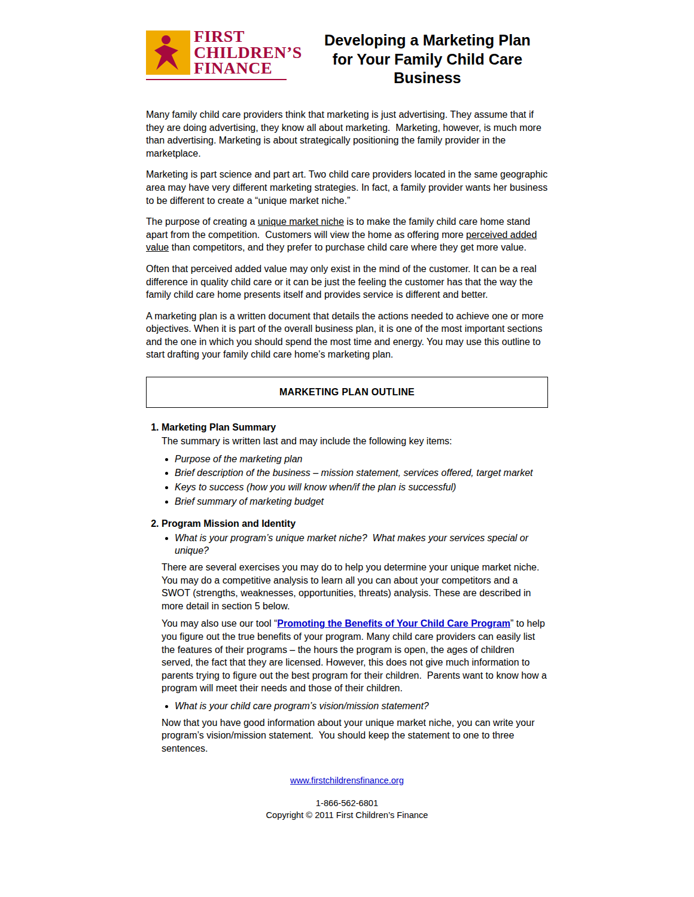FIRST CHILDREN’S FINANCE
Developing a Marketing Plan
for Your Family Child Care
Business
Many family child care providers think that marketing is just advertising. They assume that if they are doing advertising, they know all about marketing. Marketing, however, is much more than advertising. Marketing is about strategically positioning the family provider in the marketplace.
Marketing is part science and part art. Two child care providers located in the same geographic area may have very different marketing strategies. In fact, a family provider wants her business to be different to create a “unique market niche.”
The purpose of creating a unique market niche is to make the family child care home stand apart from the competition. Customers will view the home as offering more perceived added value than competitors, and they prefer to purchase child care where they get more value.
Often that perceived added value may only exist in the mind of the customer. It can be a real difference in quality child care or it can be just the feeling the customer has that the way the family child care home presents itself and provides service is different and better.
A marketing plan is a written document that details the actions needed to achieve one or more objectives. When it is part of the overall business plan, it is one of the most important sections and the one in which you should spend the most time and energy. You may use this outline to start drafting your family child care home’s marketing plan.
MARKETING PLAN OUTLINE
Marketing Plan Summary
The summary is written last and may include the following key items:
Purpose of the marketing plan
Brief description of the business – mission statement, services offered, target market
Keys to success (how you will know when/if the plan is successful)
Brief summary of marketing budget
Program Mission and Identity
What is your program’s unique market niche? What makes your services special or unique?
There are several exercises you may do to help you determine your unique market niche. You may do a competitive analysis to learn all you can about your competitors and a SWOT (strengths, weaknesses, opportunities, threats) analysis. These are described in more detail in section 5 below.
You may also use our tool “Promoting the Benefits of Your Child Care Program” to help you figure out the true benefits of your program. Many child care providers can easily list the features of their programs – the hours the program is open, the ages of children served, the fact that they are licensed. However, this does not give much information to parents trying to figure out the best program for their children. Parents want to know how a program will meet their needs and those of their children.
What is your child care program’s vision/mission statement?
Now that you have good information about your unique market niche, you can write your program’s vision/mission statement. You should keep the statement to one to three sentences.
www.firstchildrensfinance.org
1-866-562-6801
Copyright © 2011 First Children’s Finance